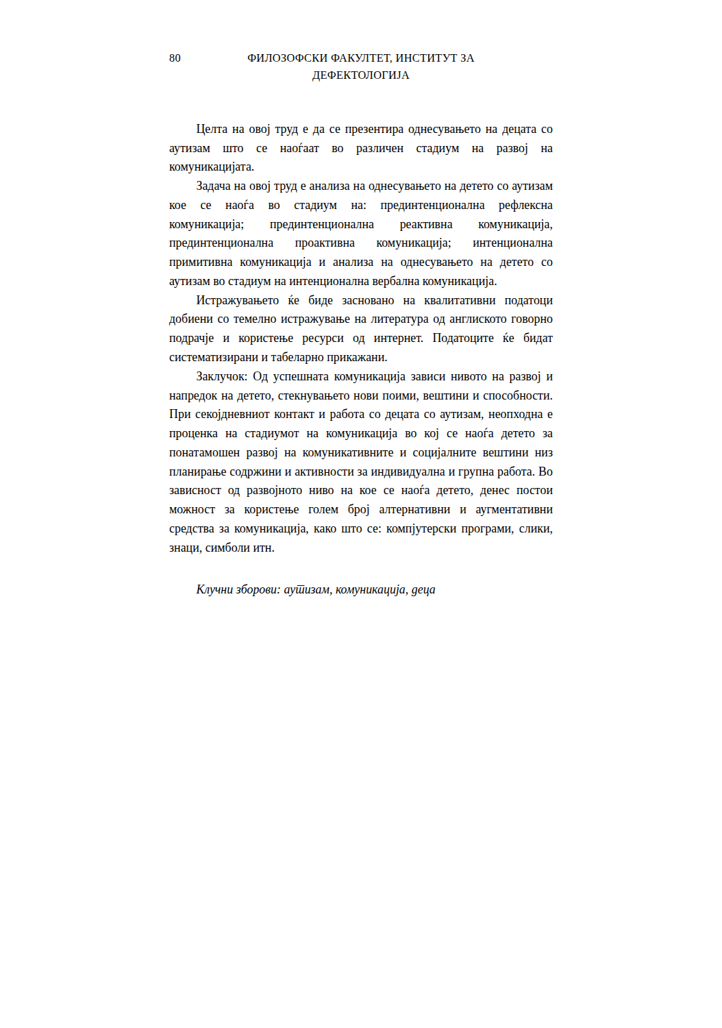80 ФИЛОЗОФСКИ ФАКУЛТЕТ, ИНСТИТУТ ЗА ДЕФЕКТОЛОГИЈА
Целта на овој труд е да се презентира однесувањето на децата со аутизам што се наоѓаат во различен стадиум на развој на комуникацијата.
Задача на овој труд е анализа на однесувањето на детето со аутизам кое се наоѓа во стадиум на: прединтенционална рефлексна комуникација; прединтенционална реактивна комуникација, прединтенционална проактивна комуникација; интенционална примитивна комуникација и анализа на однесувањето на детето со аутизам во стадиум на интенционална вербална комуникација.
Истражувањето ќе биде засновано на квалитативни податоци добиени со темелно истражување на литература од англиското говорно подрачје и користење ресурси од интернет. Податоците ќе бидат систематизирани и табеларно прикажани.
Заклучок: Од успешната комуникација зависи нивото на развој и напредок на детето, стекнувањето нови поими, вештини и способности. При секојдневниот контакт и работа со децата со аутизам, неопходна е проценка на стадиумот на комуникација во кој се наоѓа детето за понатамошен развој на комуникативните и социјалните вештини низ планирање содржини и активности за индивидуална и групна работа. Во зависност од развојното ниво на кое се наоѓа детето, денес постои можност за користење голем број алтернативни и аугментативни средства за комуникација, како што се: компјутерски програми, слики, знаци, симболи итн.
Клучни зборови: аутизам, комуникација, деца